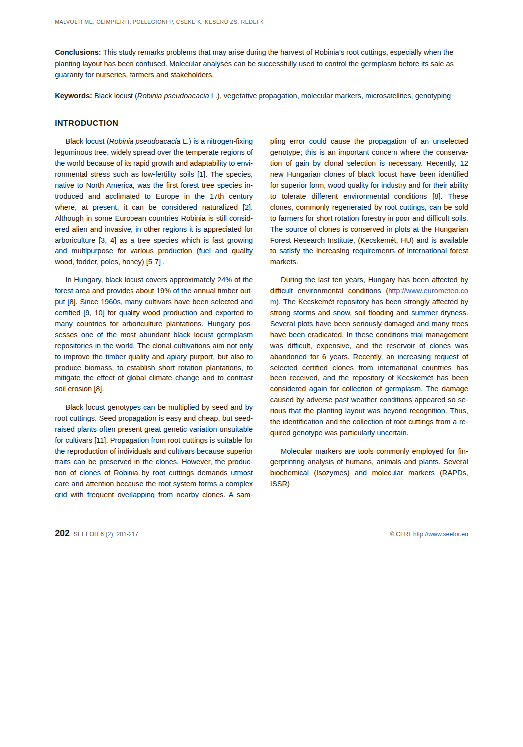Malvolti ME, Olimpieri I, Pollegioni P, Cseke K, Keserű Zs, Rédei K
Conclusions: This study remarks problems that may arise during the harvest of Robinia’s root cuttings, especially when the planting layout has been confused. Molecular analyses can be successfully used to control the germplasm before its sale as guaranty for nurseries, farmers and stakeholders.
Keywords: Black locust (Robinia pseudoacacia L.), vegetative propagation, molecular markers, microsatellites, genotyping
Introduction
Black locust (Robinia pseudoacacia L.) is a nitrogen-fixing leguminous tree, widely spread over the temperate regions of the world because of its rapid growth and adaptability to environmental stress such as low-fertility soils [1]. The species, native to North America, was the first forest tree species introduced and acclimated to Europe in the 17th century where, at present, it can be considered naturalized [2]. Although in some European countries Robinia is still considered alien and invasive, in other regions it is appreciated for arboriculture [3, 4] as a tree species which is fast growing and multipurpose for various production (fuel and quality wood, fodder, poles, honey) [5-7] .
In Hungary, black locust covers approximately 24% of the forest area and provides about 19% of the annual timber output [8]. Since 1960s, many cultivars have been selected and certified [9, 10] for quality wood production and exported to many countries for arboriculture plantations. Hungary possesses one of the most abundant black locust germplasm repositories in the world. The clonal cultivations aim not only to improve the timber quality and apiary purport, but also to produce biomass, to establish short rotation plantations, to mitigate the effect of global climate change and to contrast soil erosion [8].
Black locust genotypes can be multiplied by seed and by root cuttings. Seed propagation is easy and cheap, but seed-raised plants often present great genetic variation unsuitable for cultivars [11]. Propagation from root cuttings is suitable for the reproduction of individuals and cultivars because superior traits can be preserved in the clones. However, the production of clones of Robinia by root cuttings demands utmost care and attention because the root system forms a complex grid with frequent overlapping from nearby clones. A sampling error could cause the propagation of an unselected genotype; this is an important concern where the conservation of gain by clonal selection is necessary. Recently, 12 new Hungarian clones of black locust have been identified for superior form, wood quality for industry and for their ability to tolerate different environmental conditions [8]. These clones, commonly regenerated by root cuttings, can be sold to farmers for short rotation forestry in poor and difficult soils. The source of clones is conserved in plots at the Hungarian Forest Research Institute, (Kecskemét, HU) and is available to satisfy the increasing requirements of international forest markets.
During the last ten years, Hungary has been affected by difficult environmental conditions (http://www.eurometeo.com). The Kecskemét repository has been strongly affected by strong storms and snow, soil flooding and summer dryness. Several plots have been seriously damaged and many trees have been eradicated. In these conditions trial management was difficult, expensive, and the reservoir of clones was abandoned for 6 years. Recently, an increasing request of selected certified clones from international countries has been received, and the repository of Kecskemét has been considered again for collection of germplasm. The damage caused by adverse past weather conditions appeared so serious that the planting layout was beyond recognition. Thus, the identification and the collection of root cuttings from a required genotype was particularly uncertain.
Molecular markers are tools commonly employed for fingerprinting analysis of humans, animals and plants. Several biochemical (Isozymes) and molecular markers (RAPDs, ISSR)
202 SEEFOR 6 (2): 201-217
© CFRI http://www.seefor.eu